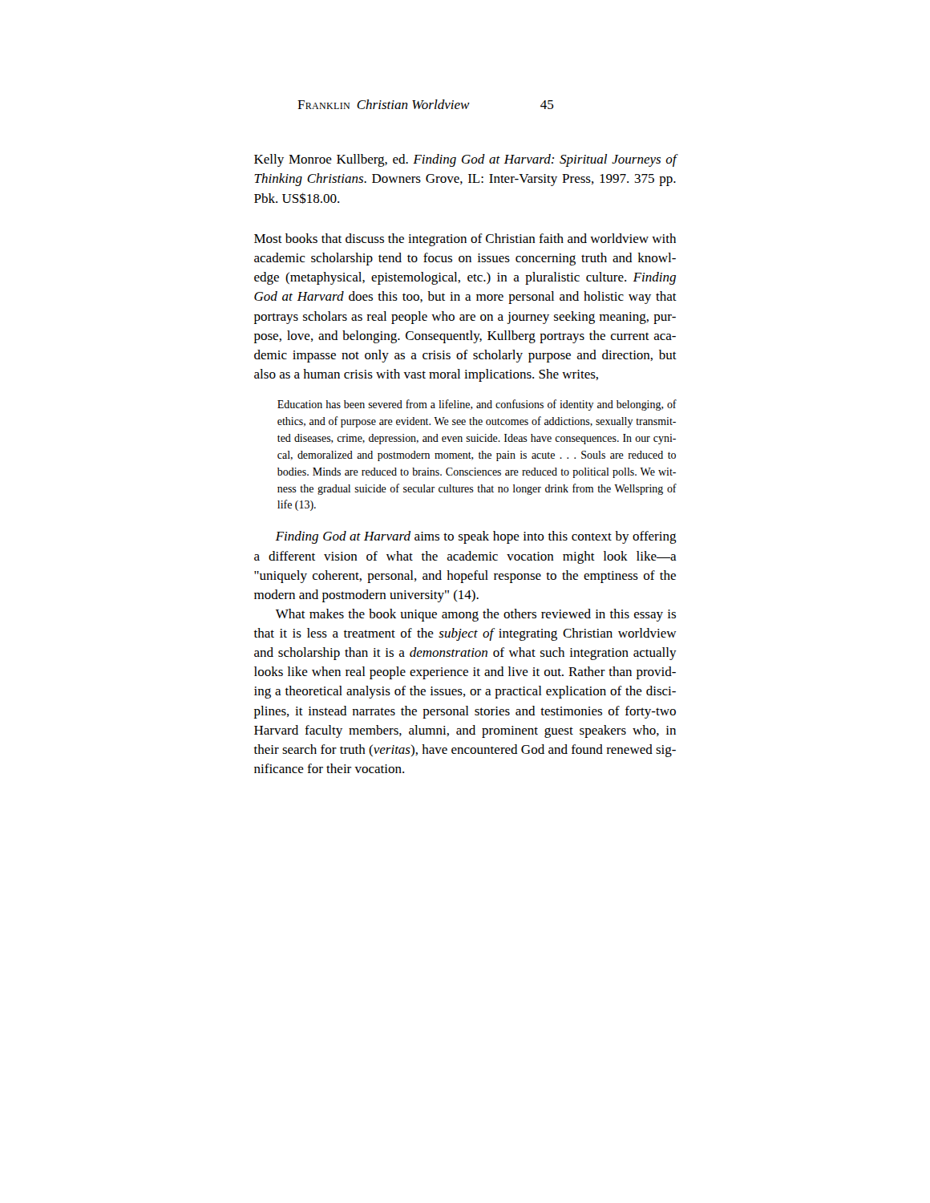Franklin Christian Worldview 45
Kelly Monroe Kullberg, ed. Finding God at Harvard: Spiritual Journeys of Thinking Christians. Downers Grove, IL: Inter-Varsity Press, 1997. 375 pp. Pbk. US$18.00.
Most books that discuss the integration of Christian faith and worldview with academic scholarship tend to focus on issues concerning truth and knowledge (metaphysical, epistemological, etc.) in a pluralistic culture. Finding God at Harvard does this too, but in a more personal and holistic way that portrays scholars as real people who are on a journey seeking meaning, purpose, love, and belonging. Consequently, Kullberg portrays the current academic impasse not only as a crisis of scholarly purpose and direction, but also as a human crisis with vast moral implications. She writes,
Education has been severed from a lifeline, and confusions of identity and belonging, of ethics, and of purpose are evident. We see the outcomes of addictions, sexually transmitted diseases, crime, depression, and even suicide. Ideas have consequences. In our cynical, demoralized and postmodern moment, the pain is acute . . . Souls are reduced to bodies. Minds are reduced to brains. Consciences are reduced to political polls. We witness the gradual suicide of secular cultures that no longer drink from the Wellspring of life (13).
Finding God at Harvard aims to speak hope into this context by offering a different vision of what the academic vocation might look like—a "uniquely coherent, personal, and hopeful response to the emptiness of the modern and postmodern university" (14).
What makes the book unique among the others reviewed in this essay is that it is less a treatment of the subject of integrating Christian worldview and scholarship than it is a demonstration of what such integration actually looks like when real people experience it and live it out. Rather than providing a theoretical analysis of the issues, or a practical explication of the disciplines, it instead narrates the personal stories and testimonies of forty-two Harvard faculty members, alumni, and prominent guest speakers who, in their search for truth (veritas), have encountered God and found renewed significance for their vocation.